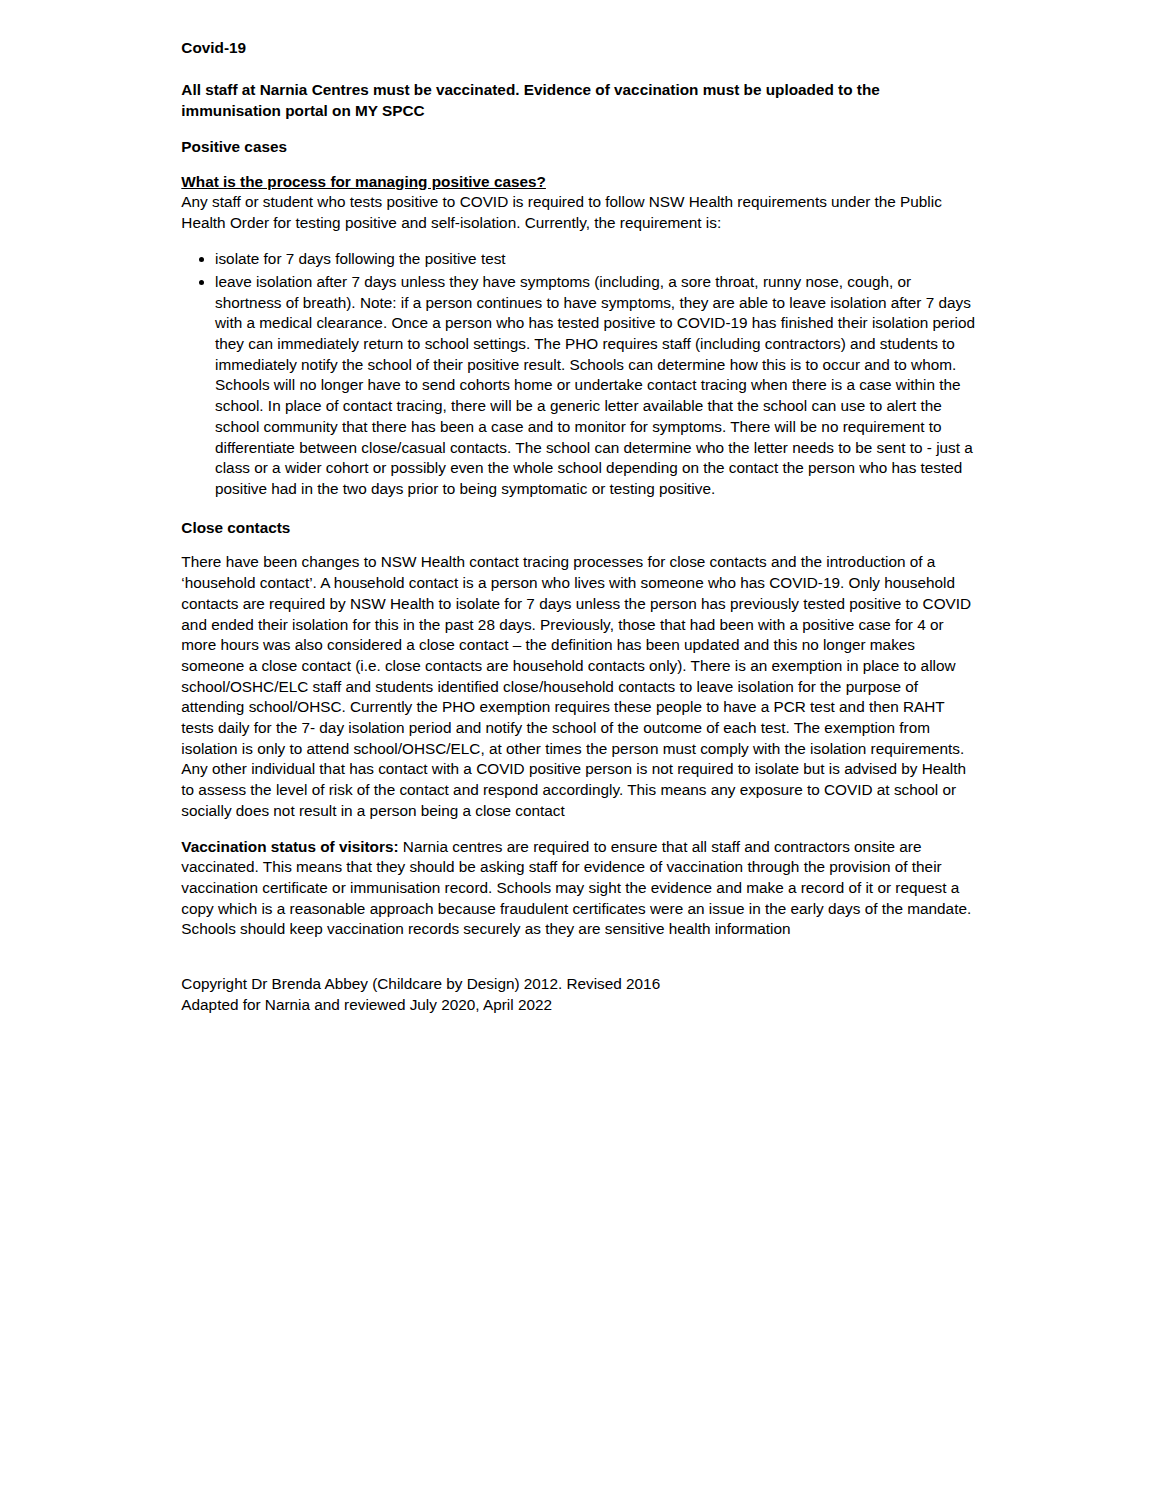Covid-19
All staff at Narnia Centres must be vaccinated. Evidence of vaccination must be uploaded to the immunisation portal on MY SPCC
Positive cases
What is the process for managing positive cases?
Any staff or student who tests positive to COVID is required to follow NSW Health requirements under the Public Health Order for testing positive and self-isolation. Currently, the requirement is:
isolate for 7 days following the positive test
leave isolation after 7 days unless they have symptoms (including, a sore throat, runny nose, cough, or shortness of breath). Note: if a person continues to have symptoms, they are able to leave isolation after 7 days with a medical clearance. Once a person who has tested positive to COVID-19 has finished their isolation period they can immediately return to school settings. The PHO requires staff (including contractors) and students to immediately notify the school of their positive result. Schools can determine how this is to occur and to whom. Schools will no longer have to send cohorts home or undertake contact tracing when there is a case within the school. In place of contact tracing, there will be a generic letter available that the school can use to alert the school community that there has been a case and to monitor for symptoms. There will be no requirement to differentiate between close/casual contacts. The school can determine who the letter needs to be sent to - just a class or a wider cohort or possibly even the whole school depending on the contact the person who has tested positive had in the two days prior to being symptomatic or testing positive.
Close contacts
There have been changes to NSW Health contact tracing processes for close contacts and the introduction of a ‘household contact’. A household contact is a person who lives with someone who has COVID-19. Only household contacts are required by NSW Health to isolate for 7 days unless the person has previously tested positive to COVID and ended their isolation for this in the past 28 days. Previously, those that had been with a positive case for 4 or more hours was also considered a close contact – the definition has been updated and this no longer makes someone a close contact (i.e. close contacts are household contacts only). There is an exemption in place to allow school/OSHC/ELC staff and students identified close/household contacts to leave isolation for the purpose of attending school/OHSC. Currently the PHO exemption requires these people to have a PCR test and then RAHT tests daily for the 7- day isolation period and notify the school of the outcome of each test. The exemption from isolation is only to attend school/OHSC/ELC, at other times the person must comply with the isolation requirements. Any other individual that has contact with a COVID positive person is not required to isolate but is advised by Health to assess the level of risk of the contact and respond accordingly. This means any exposure to COVID at school or socially does not result in a person being a close contact
Vaccination status of visitors: Narnia centres are required to ensure that all staff and contractors onsite are vaccinated. This means that they should be asking staff for evidence of vaccination through the provision of their vaccination certificate or immunisation record. Schools may sight the evidence and make a record of it or request a copy which is a reasonable approach because fraudulent certificates were an issue in the early days of the mandate. Schools should keep vaccination records securely as they are sensitive health information
Copyright Dr Brenda Abbey (Childcare by Design) 2012. Revised 2016
Adapted for Narnia and reviewed July 2020, April 2022